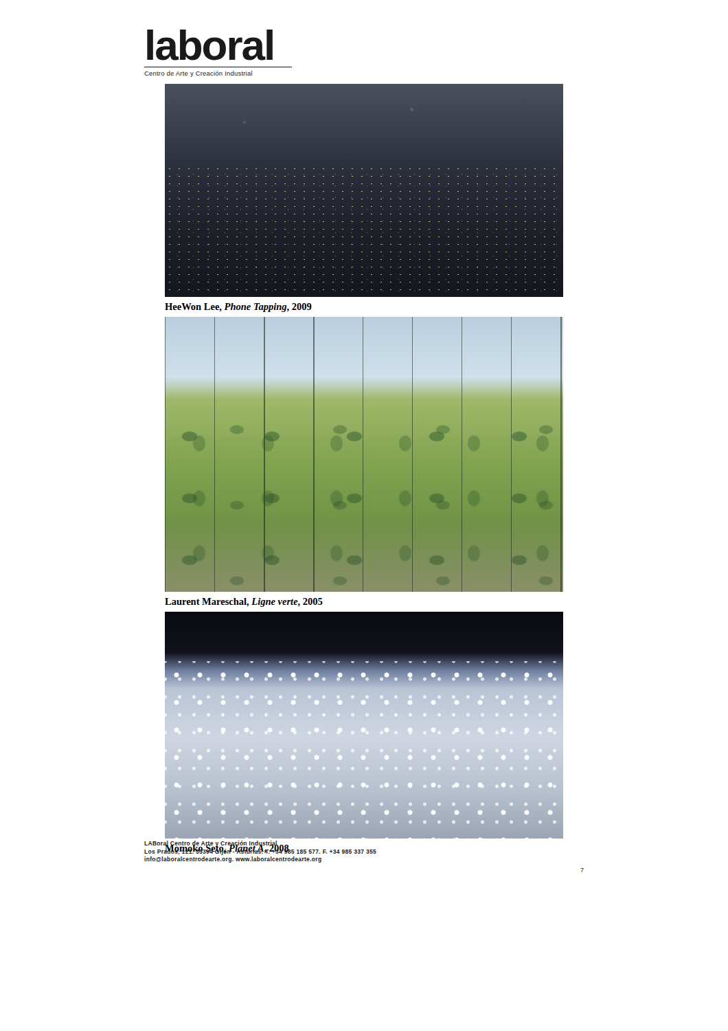laboral
Centro de Arte y Creación Industrial
HeeWon Lee, Phone Tapping, 2009
Laurent Mareschal, Ligne verte, 2005
Momoko Seto, Planet A, 2008
LABoral Centro de Arte y Creación Industrial
Los Prados, 121. 33394 Gijón - Asturias. T. +34 985 185 577. F. +34 985 337 355
info@laboralcentrodearte.org. www.laboralcentrodearte.org
7